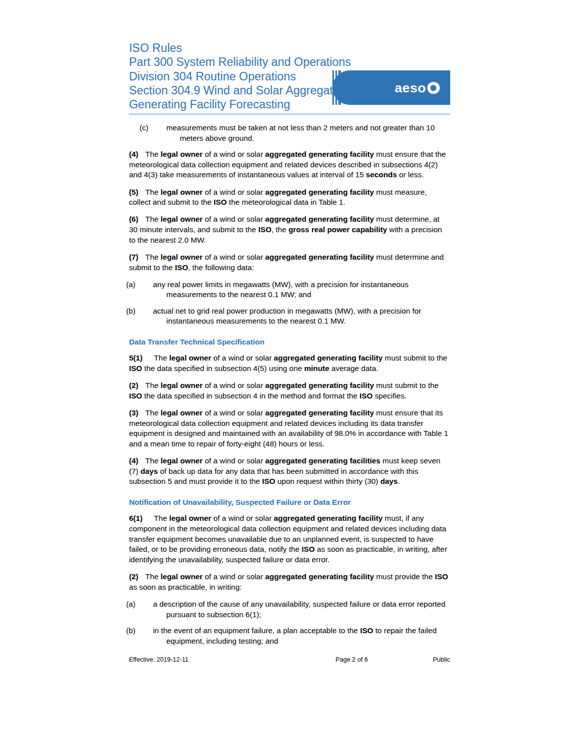aeso
ISO Rules
Part 300 System Reliability and Operations
Division 304 Routine Operations
Section 304.9 Wind and Solar Aggregated
Generating Facility Forecasting
(c) measurements must be taken at not less than 2 meters and not greater than 10 meters above ground.
(4) The legal owner of a wind or solar aggregated generating facility must ensure that the meteorological data collection equipment and related devices described in subsections 4(2) and 4(3) take measurements of instantaneous values at interval of 15 seconds or less.
(5) The legal owner of a wind or solar aggregated generating facility must measure, collect and submit to the ISO the meteorological data in Table 1.
(6) The legal owner of a wind or solar aggregated generating facility must determine, at 30 minute intervals, and submit to the ISO, the gross real power capability with a precision to the nearest 2.0 MW.
(7) The legal owner of a wind or solar aggregated generating facility must determine and submit to the ISO, the following data:
(a) any real power limits in megawatts (MW), with a precision for instantaneous measurements to the nearest 0.1 MW; and
(b) actual net to grid real power production in megawatts (MW), with a precision for instantaneous measurements to the nearest 0.1 MW.
Data Transfer Technical Specification
5(1) The legal owner of a wind or solar aggregated generating facility must submit to the ISO the data specified in subsection 4(5) using one minute average data.
(2) The legal owner of a wind or solar aggregated generating facility must submit to the ISO the data specified in subsection 4 in the method and format the ISO specifies.
(3) The legal owner of a wind or solar aggregated generating facility must ensure that its meteorological data collection equipment and related devices including its data transfer equipment is designed and maintained with an availability of 98.0% in accordance with Table 1 and a mean time to repair of forty-eight (48) hours or less.
(4) The legal owner of a wind or solar aggregated generating facilities must keep seven (7) days of back up data for any data that has been submitted in accordance with this subsection 5 and must provide it to the ISO upon request within thirty (30) days.
Notification of Unavailability, Suspected Failure or Data Error
6(1) The legal owner of a wind or solar aggregated generating facility must, if any component in the meteorological data collection equipment and related devices including data transfer equipment becomes unavailable due to an unplanned event, is suspected to have failed, or to be providing erroneous data, notify the ISO as soon as practicable, in writing, after identifying the unavailability, suspected failure or data error.
(2) The legal owner of a wind or solar aggregated generating facility must provide the ISO as soon as practicable, in writing:
(a) a description of the cause of any unavailability, suspected failure or data error reported pursuant to subsection 6(1);
(b) in the event of an equipment failure, a plan acceptable to the ISO to repair the failed equipment, including testing; and
| Effective: 2019-12-11 | Page 2 of 6 | Public |